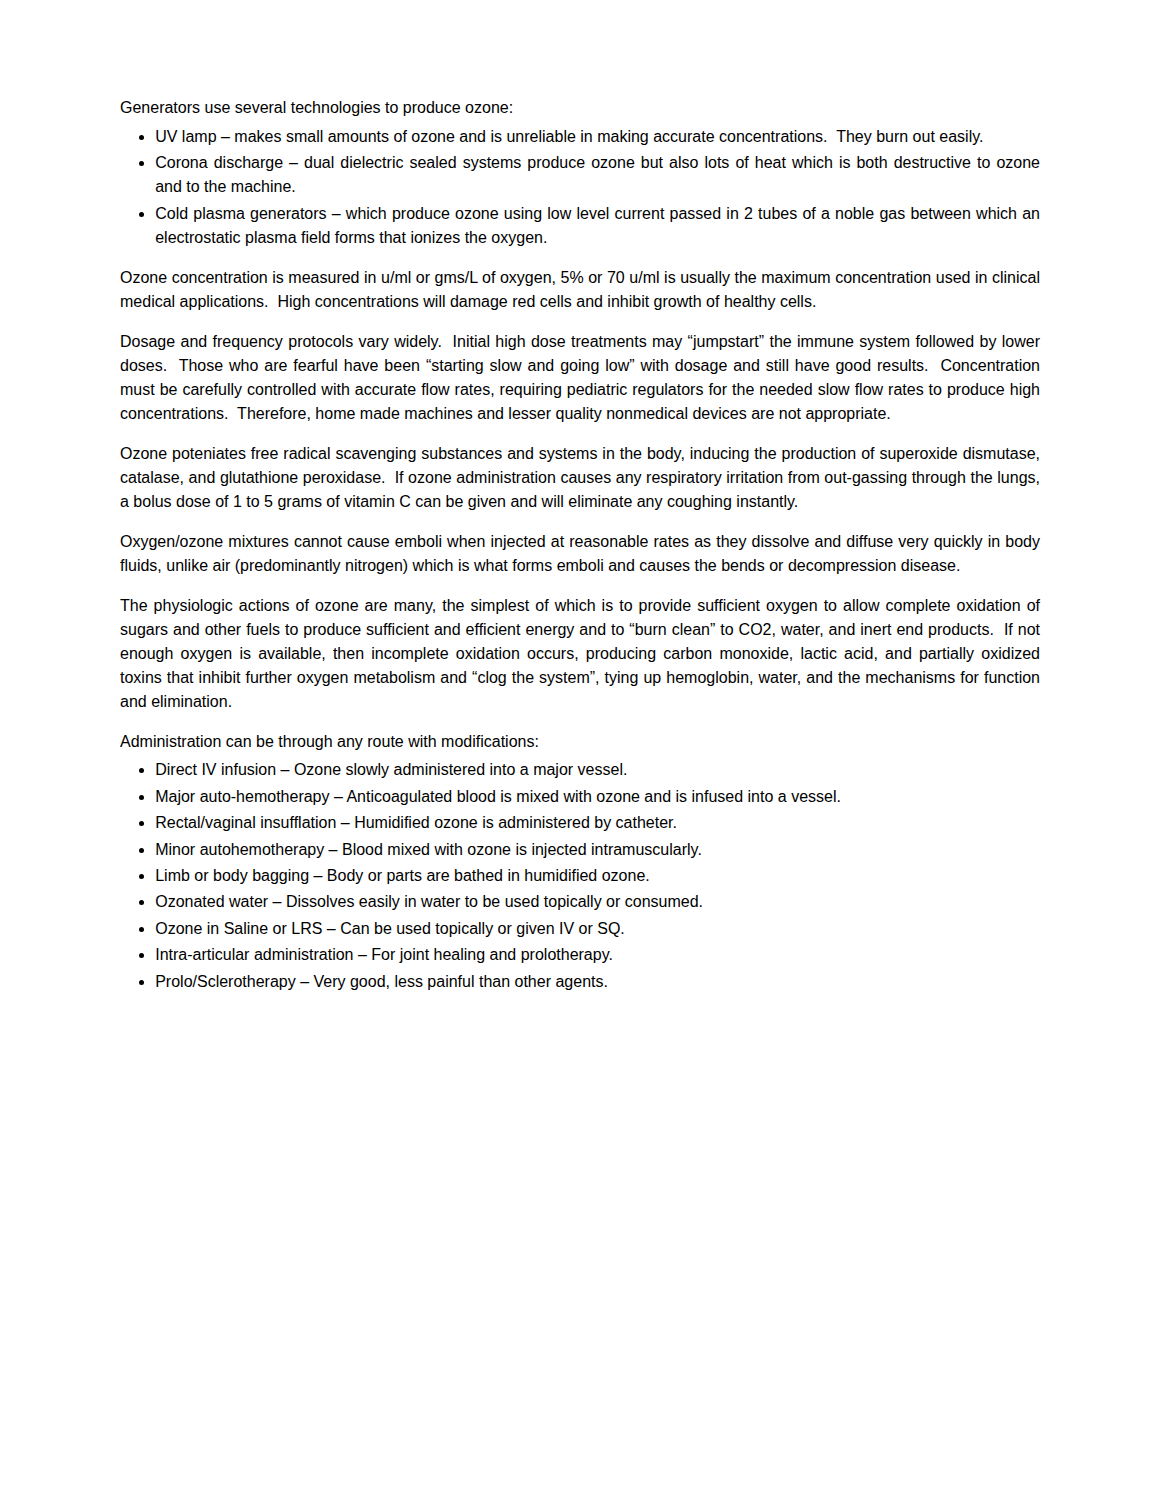Generators use several technologies to produce ozone:
UV lamp – makes small amounts of ozone and is unreliable in making accurate concentrations. They burn out easily.
Corona discharge – dual dielectric sealed systems produce ozone but also lots of heat which is both destructive to ozone and to the machine.
Cold plasma generators – which produce ozone using low level current passed in 2 tubes of a noble gas between which an electrostatic plasma field forms that ionizes the oxygen.
Ozone concentration is measured in u/ml or gms/L of oxygen, 5% or 70 u/ml is usually the maximum concentration used in clinical medical applications. High concentrations will damage red cells and inhibit growth of healthy cells.
Dosage and frequency protocols vary widely. Initial high dose treatments may “jumpstart” the immune system followed by lower doses. Those who are fearful have been “starting slow and going low” with dosage and still have good results. Concentration must be carefully controlled with accurate flow rates, requiring pediatric regulators for the needed slow flow rates to produce high concentrations. Therefore, home made machines and lesser quality nonmedical devices are not appropriate.
Ozone poteniates free radical scavenging substances and systems in the body, inducing the production of superoxide dismutase, catalase, and glutathione peroxidase. If ozone administration causes any respiratory irritation from out-gassing through the lungs, a bolus dose of 1 to 5 grams of vitamin C can be given and will eliminate any coughing instantly.
Oxygen/ozone mixtures cannot cause emboli when injected at reasonable rates as they dissolve and diffuse very quickly in body fluids, unlike air (predominantly nitrogen) which is what forms emboli and causes the bends or decompression disease.
The physiologic actions of ozone are many, the simplest of which is to provide sufficient oxygen to allow complete oxidation of sugars and other fuels to produce sufficient and efficient energy and to “burn clean” to CO2, water, and inert end products. If not enough oxygen is available, then incomplete oxidation occurs, producing carbon monoxide, lactic acid, and partially oxidized toxins that inhibit further oxygen metabolism and “clog the system”, tying up hemoglobin, water, and the mechanisms for function and elimination.
Administration can be through any route with modifications:
Direct IV infusion – Ozone slowly administered into a major vessel.
Major auto-hemotherapy – Anticoagulated blood is mixed with ozone and is infused into a vessel.
Rectal/vaginal insufflation – Humidified ozone is administered by catheter.
Minor autohemotherapy – Blood mixed with ozone is injected intramuscularly.
Limb or body bagging – Body or parts are bathed in humidified ozone.
Ozonated water – Dissolves easily in water to be used topically or consumed.
Ozone in Saline or LRS – Can be used topically or given IV or SQ.
Intra-articular administration – For joint healing and prolotherapy.
Prolo/Sclerotherapy – Very good, less painful than other agents.